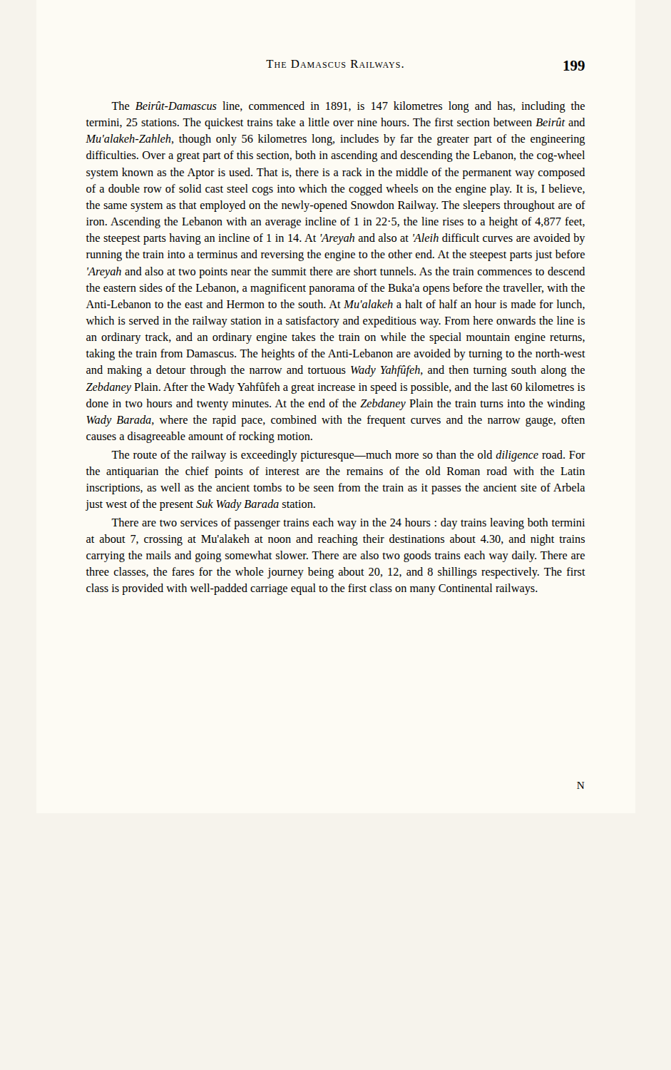The Damascus Railways. 199
The Beirût-Damascus line, commenced in 1891, is 147 kilometres long and has, including the termini, 25 stations. The quickest trains take a little over nine hours. The first section between Beirût and Mu'alakeh-Zahleh, though only 56 kilometres long, includes by far the greater part of the engineering difficulties. Over a great part of this section, both in ascending and descending the Lebanon, the cog-wheel system known as the Aptor is used. That is, there is a rack in the middle of the permanent way composed of a double row of solid cast steel cogs into which the cogged wheels on the engine play. It is, I believe, the same system as that employed on the newly-opened Snowdon Railway. The sleepers throughout are of iron. Ascending the Lebanon with an average incline of 1 in 22·5, the line rises to a height of 4,877 feet, the steepest parts having an incline of 1 in 14. At 'Areyah and also at 'Aleih difficult curves are avoided by running the train into a terminus and reversing the engine to the other end. At the steepest parts just before 'Areyah and also at two points near the summit there are short tunnels. As the train commences to descend the eastern sides of the Lebanon, a magnificent panorama of the Buka'a opens before the traveller, with the Anti-Lebanon to the east and Hermon to the south. At Mu'alakeh a halt of half an hour is made for lunch, which is served in the railway station in a satisfactory and expeditious way. From here onwards the line is an ordinary track, and an ordinary engine takes the train on while the special mountain engine returns, taking the train from Damascus. The heights of the Anti-Lebanon are avoided by turning to the north-west and making a detour through the narrow and tortuous Wady Yahfûfeh, and then turning south along the Zebdaney Plain. After the Wady Yahfûfeh a great increase in speed is possible, and the last 60 kilometres is done in two hours and twenty minutes. At the end of the Zebdaney Plain the train turns into the winding Wady Barada, where the rapid pace, combined with the frequent curves and the narrow gauge, often causes a disagreeable amount of rocking motion.
The route of the railway is exceedingly picturesque—much more so than the old diligence road. For the antiquarian the chief points of interest are the remains of the old Roman road with the Latin inscriptions, as well as the ancient tombs to be seen from the train as it passes the ancient site of Arbela just west of the present Suk Wady Barada station.
There are two services of passenger trains each way in the 24 hours : day trains leaving both termini at about 7, crossing at Mu'alakeh at noon and reaching their destinations about 4.30, and night trains carrying the mails and going somewhat slower. There are also two goods trains each way daily. There are three classes, the fares for the whole journey being about 20, 12, and 8 shillings respectively. The first class is provided with well-padded carriage equal to the first class on many Continental railways.
N